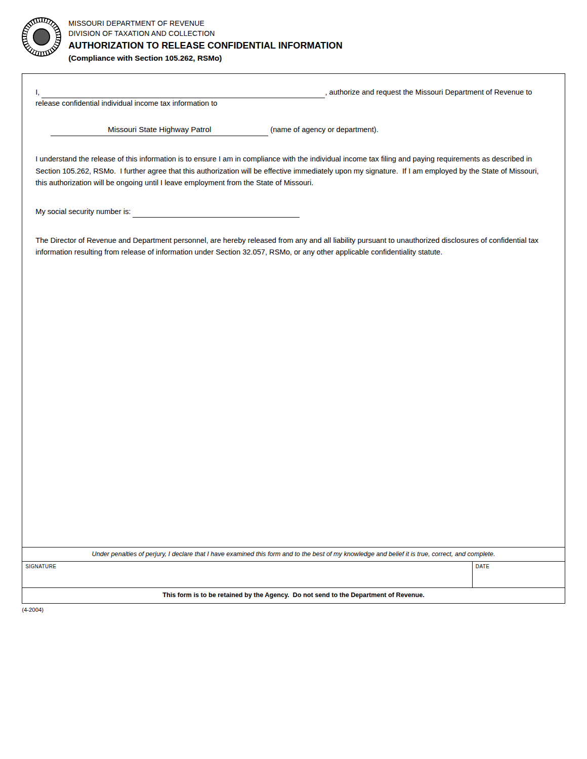MISSOURI DEPARTMENT OF REVENUE
DIVISION OF TAXATION AND COLLECTION
AUTHORIZATION TO RELEASE CONFIDENTIAL INFORMATION
(Compliance with Section 105.262, RSMo)
I, , authorize and request the Missouri Department of Revenue to release confidential individual income tax information to
Missouri State Highway Patrol (name of agency or department).
I understand the release of this information is to ensure I am in compliance with the individual income tax filing and paying requirements as described in Section 105.262, RSMo. I further agree that this authorization will be effective immediately upon my signature. If I am employed by the State of Missouri, this authorization will be ongoing until I leave employment from the State of Missouri.
My social security number is:
The Director of Revenue and Department personnel, are hereby released from any and all liability pursuant to unauthorized disclosures of confidential tax information resulting from release of information under Section 32.057, RSMo, or any other applicable confidentiality statute.
Under penalties of perjury, I declare that I have examined this form and to the best of my knowledge and belief it is true, correct, and complete.
SIGNATURE
DATE
This form is to be retained by the Agency. Do not send to the Department of Revenue.
(4-2004)